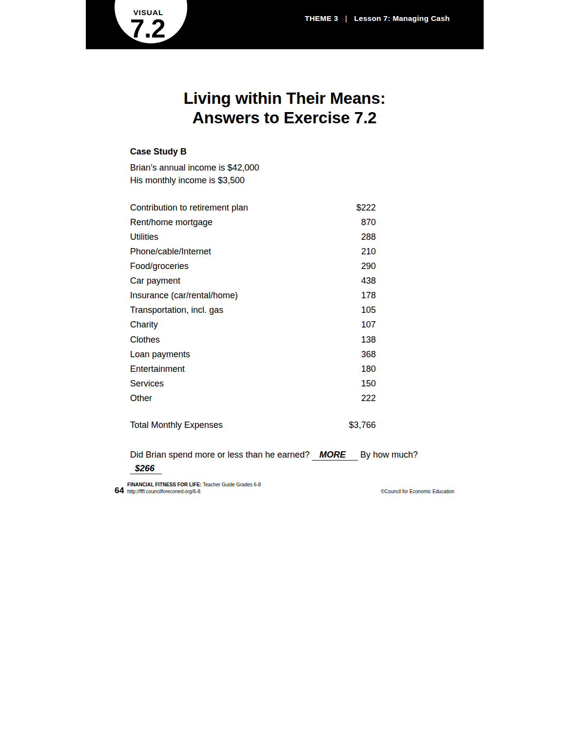VISUAL
7.2
THEME 3 | Lesson 7: Managing Cash
Living within Their Means:
Answers to Exercise 7.2
Case Study B
Brian’s annual income is $42,000
His monthly income is $3,500
| Contribution to retirement plan | $222 |
| Rent/home mortgage | 870 |
| Utilities | 288 |
| Phone/cable/Internet | 210 |
| Food/groceries | 290 |
| Car payment | 438 |
| Insurance (car/rental/home) | 178 |
| Transportation, incl. gas | 105 |
| Charity | 107 |
| Clothes | 138 |
| Loan payments | 368 |
| Entertainment | 180 |
| Services | 150 |
| Other | 222 |
| Total Monthly Expenses | $3,766 |
Did Brian spend more or less than he earned? MORE By how much? $266
64
FINANCIAL FITNESS FOR LIFE: Teacher Guide Grades 6-8
http://fffl.councilforeconed.org/6-8
©Council for Economic Education